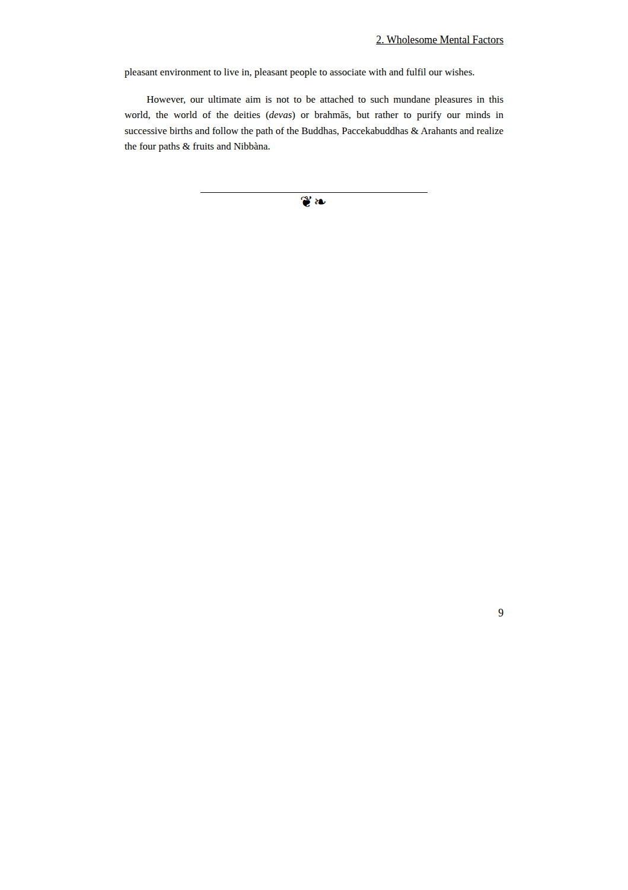2. Wholesome Mental Factors
pleasant environment to live in, pleasant people to associate with and fulfil our wishes.
However, our ultimate aim is not to be attached to such mundane pleasures in this world, the world of the deities (devas) or brahmās, but rather to purify our minds in successive births and follow the path of the Buddhas, Paccekabuddhas & Arahants and realize the four paths & fruits and Nibbàna.
❦❧
9